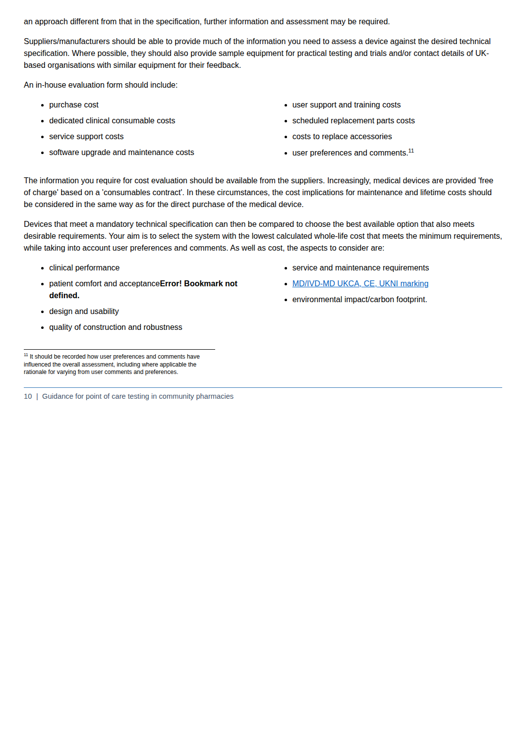an approach different from that in the specification, further information and assessment may be required.
Suppliers/manufacturers should be able to provide much of the information you need to assess a device against the desired technical specification. Where possible, they should also provide sample equipment for practical testing and trials and/or contact details of UK-based organisations with similar equipment for their feedback.
An in-house evaluation form should include:
purchase cost
dedicated clinical consumable costs
service support costs
software upgrade and maintenance costs
user support and training costs
scheduled replacement parts costs
costs to replace accessories
user preferences and comments.11
The information you require for cost evaluation should be available from the suppliers. Increasingly, medical devices are provided 'free of charge' based on a 'consumables contract'. In these circumstances, the cost implications for maintenance and lifetime costs should be considered in the same way as for the direct purchase of the medical device.
Devices that meet a mandatory technical specification can then be compared to choose the best available option that also meets desirable requirements. Your aim is to select the system with the lowest calculated whole-life cost that meets the minimum requirements, while taking into account user preferences and comments. As well as cost, the aspects to consider are:
clinical performance
patient comfort and acceptanceError! Bookmark not defined.
design and usability
quality of construction and robustness
service and maintenance requirements
MD/IVD-MD UKCA, CE, UKNI marking
environmental impact/carbon footprint.
11 It should be recorded how user preferences and comments have influenced the overall assessment, including where applicable the rationale for varying from user comments and preferences.
10| Guidance for point of care testing in community pharmacies